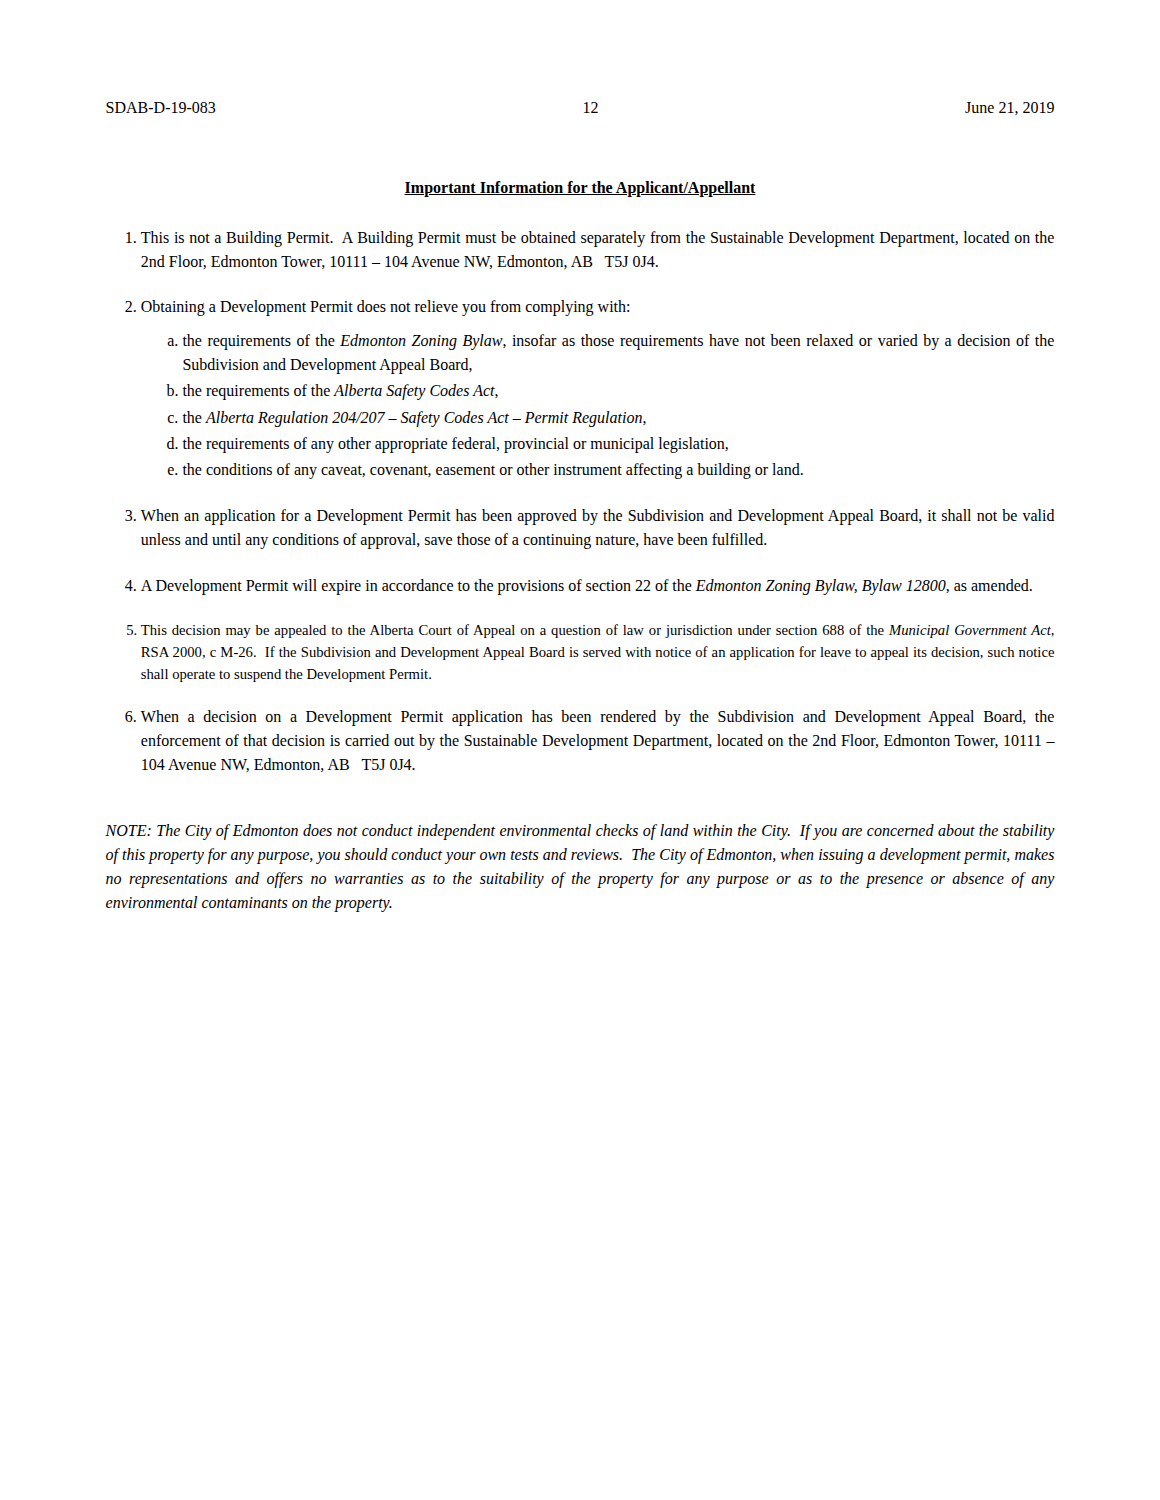SDAB-D-19-083 12 June 21, 2019
Important Information for the Applicant/Appellant
This is not a Building Permit. A Building Permit must be obtained separately from the Sustainable Development Department, located on the 2nd Floor, Edmonton Tower, 10111 – 104 Avenue NW, Edmonton, AB T5J 0J4.
Obtaining a Development Permit does not relieve you from complying with:
the requirements of the Edmonton Zoning Bylaw, insofar as those requirements have not been relaxed or varied by a decision of the Subdivision and Development Appeal Board,
the requirements of the Alberta Safety Codes Act,
the Alberta Regulation 204/207 – Safety Codes Act – Permit Regulation,
the requirements of any other appropriate federal, provincial or municipal legislation,
the conditions of any caveat, covenant, easement or other instrument affecting a building or land.
When an application for a Development Permit has been approved by the Subdivision and Development Appeal Board, it shall not be valid unless and until any conditions of approval, save those of a continuing nature, have been fulfilled.
A Development Permit will expire in accordance to the provisions of section 22 of the Edmonton Zoning Bylaw, Bylaw 12800, as amended.
This decision may be appealed to the Alberta Court of Appeal on a question of law or jurisdiction under section 688 of the Municipal Government Act, RSA 2000, c M-26. If the Subdivision and Development Appeal Board is served with notice of an application for leave to appeal its decision, such notice shall operate to suspend the Development Permit.
When a decision on a Development Permit application has been rendered by the Subdivision and Development Appeal Board, the enforcement of that decision is carried out by the Sustainable Development Department, located on the 2nd Floor, Edmonton Tower, 10111 – 104 Avenue NW, Edmonton, AB T5J 0J4.
NOTE: The City of Edmonton does not conduct independent environmental checks of land within the City. If you are concerned about the stability of this property for any purpose, you should conduct your own tests and reviews. The City of Edmonton, when issuing a development permit, makes no representations and offers no warranties as to the suitability of the property for any purpose or as to the presence or absence of any environmental contaminants on the property.